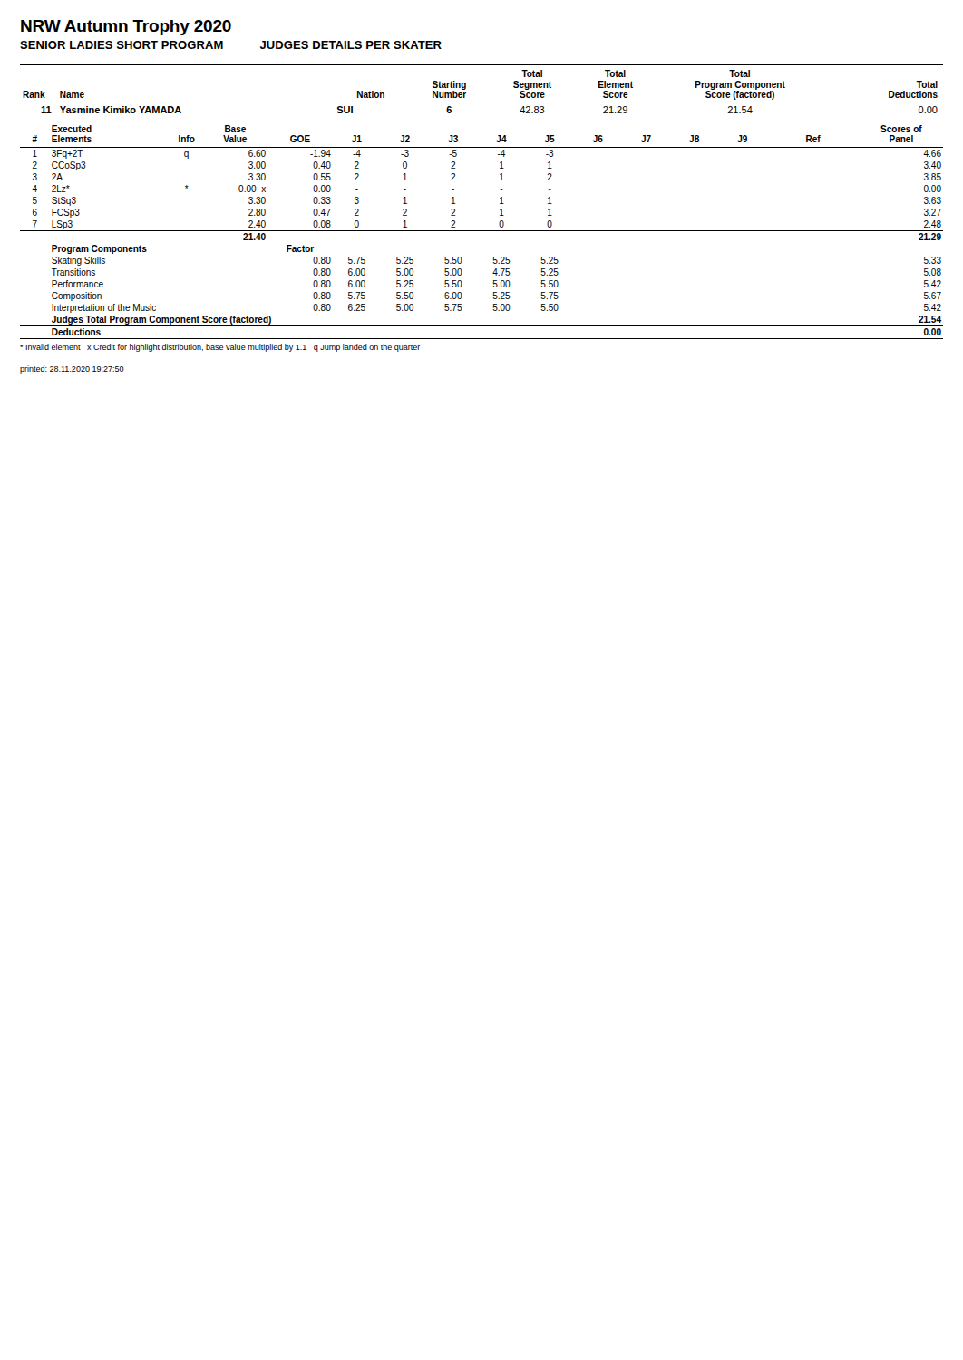NRW Autumn Trophy 2020
SENIOR LADIES SHORT PROGRAM JUDGES DETAILS PER SKATER
| / Rank / Name / Nation / Starting Number / Total Segment Score / Total Element Score / Total Program Component Score (factored) / Total Deductions / / --- / --- / --- / --- / --- / --- / --- / --- / / 11 / Yasmine Kimiko YAMADA / SUI / 6 / 42.83 / 21.29 / 21.54 / 0.00 / / # / Executed Elements / Info / Base Value / GOE / J1 / J2 / J3 / J4 / J5 / J6 / J7 / J8 / J9 / Ref / Scores of Panel / / --- / --- / --- / --- / --- / --- / --- / --- / --- / --- / --- / --- / --- / --- / --- / --- / / 1 / 3Fq+2T / q / 6.60 / -1.94 / -4 / -3 / -5 / -4 / -3 / / / / / / 4.66 / / 2 / CCoSp3 / / 3.00 / 0.40 / 2 / 0 / 2 / 1 / 1 / / / / / / 3.40 / / 3 / 2A / / 3.30 / 0.55 / 2 / 1 / 2 / 1 / 2 / / / / / / 3.85 / / 4 / 2Lz* / * / 0.00 x / 0.00 / - / - / - / - / - / / / / / / 0.00 / / 5 / StSq3 / / 3.30 / 0.33 / 3 / 1 / 1 / 1 / 1 / / / / / / 3.63 / / 6 / FCSp3 / / 2.80 / 0.47 / 2 / 2 / 2 / 1 / 1 / / / / / / 3.27 / / 7 / LSp3 / / 2.40 / 0.08 / 0 / 1 / 2 / 0 / 0 / / / / / / 2.48 / / / / / 21.40 / / / 21.29 / / / Program Components / Factor / / / / Skating Skills / 0.80 / 5.75 / 5.25 / 5.50 / 5.25 / 5.25 / / / / / / 5.33 / / / Transitions / 0.80 / 6.00 / 5.00 / 5.00 / 4.75 / 5.25 / / / / / / 5.08 / / / Performance / 0.80 / 6.00 / 5.25 / 5.50 / 5.00 / 5.50 / / / / / / 5.42 / / / Composition / 0.80 / 5.75 / 5.50 / 6.00 / 5.25 / 5.75 / / / / / / 5.67 / / / Interpretation of the Music / 0.80 / 6.25 / 5.00 / 5.75 / 5.00 / 5.50 / / / / / / 5.42 / / / Judges Total Program Component Score (factored) / / 21.54 / / / Deductions / / 0.00 / |
* Invalid element x Credit for highlight distribution, base value multiplied by 1.1 q Jump landed on the quarter
printed: 28.11.2020 19:27:50